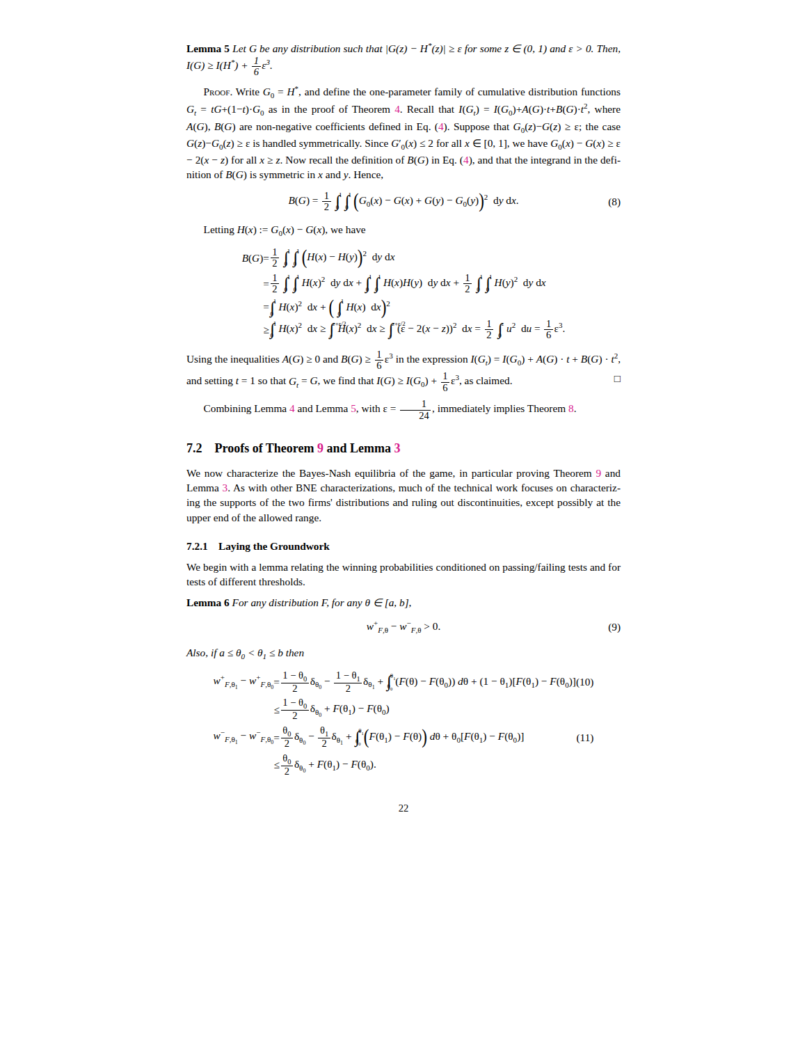Lemma 5 Let G be any distribution such that |G(z) − H*(z)| ≥ ε for some z ∈ (0, 1) and ε > 0. Then, I(G) ≥ I(H*) + 16ε3.
Proof. Write G 0 = H*, and define the one-parameter family of cumulative distribution functions Gt = tG+(1−t)·G 0 as in the proof of Theorem 4. Recall that I(Gt) = I(G 0)+A(G)·t+B(G)·t 2, where A(G), B(G) are non-negative coefficients defined in Eq. (4). Suppose that G 0(z)−G(z) ≥ ε; the case G(z)−G 0(z) ≥ ε is handled symmetrically. Since G′0(x) ≤ 2 for all x ∈ [0, 1], we have G 0(x) − G(x) ≥ ε − 2(x − z) for all x ≥ z. Now recall the definition of B(G) in Eq. (4), and that the integrand in the definition of B(G) is symmetric in x and y. Hence,
B(G) = 12 ∫10 ∫10 (G 0(x) − G(x) + G(y) − G 0(y)) 2 dy dx. (8)
Letting H(x) := G 0(x) − G(x), we have
| B ( G ) | = | 1 2 ∫ 1 0 ∫ 1 0 ( H ( x ) − H ( y ) ) 2 d y d x |
| | = | 1 2 ∫ 1 0 ∫ 1 0 H ( x ) 2 d y d x + ∫ 1 0 ∫ 1 0 H ( x ) H ( y ) d y d x + 1 2 ∫ 1 0 ∫ 1 0 H ( y ) 2 d y d x |
| | = | ∫ 1 0 H ( x ) 2 d x + ( ∫ 1 0 H ( x ) d x ) 2 |
| | ≥ | ∫ 1 0 H ( x ) 2 d x ≥ ∫ z +ε/2 z H ( x ) 2 d x ≥ ∫ z +ε/2 z (ε − 2( x − z )) 2 d x = 1 2 ∫ ε 0 u 2 d u = 1 6 ε 3 . |
Using the inequalities A(G) ≥ 0 and B(G) ≥ 16ε3 in the expression I(Gt) = I(G 0) + A(G) · t + B(G) · t 2, and setting t = 1 so that Gt = G, we find that I(G) ≥ I(G 0) + 16ε3, as claimed. □
Combining Lemma 4 and Lemma 5, with ε = 124, immediately implies Theorem 8.
7.2 Proofs of Theorem 9 and Lemma 3
We now characterize the Bayes-Nash equilibria of the game, in particular proving Theorem 9 and Lemma 3. As with other BNE characterizations, much of the technical work focuses on characterizing the supports of the two firms' distributions and ruling out discontinuities, except possibly at the upper end of the allowed range.
7.2.1 Laying the Groundwork
We begin with a lemma relating the winning probabilities conditioned on passing/failing tests and for tests of different thresholds.
Lemma 6 For any distribution F, for any θ ∈ [a, b],
w+F,θ − w−F,θ > 0. (9)
Also, if a ≤ θ0 < θ1 ≤ b then
| w + F ,θ 1 − w + F ,θ 0 | = | 1 − θ 0 2 δ θ 0 − 1 − θ 1 2 δ θ 1 + ∫ θ 1 θ 0 ( F (θ) − F (θ 0 )) d θ + (1 − θ 1 )[ F (θ 1 ) − F (θ 0 )] | (10) |
| | ≤ | 1 − θ 0 2 δ θ 0 + F (θ 1 ) − F (θ 0 ) | |
| w − F ,θ 1 − w − F ,θ 0 | = | θ 0 2 δ θ 0 − θ 1 2 δ θ 1 + ∫ θ 1 θ 0 ( F (θ 1 ) − F (θ) ) d θ + θ 0 [ F (θ 1 ) − F (θ 0 )] | (11) |
| | ≤ | θ 0 2 δ θ 0 + F (θ 1 ) − F (θ 0 ). | |
22